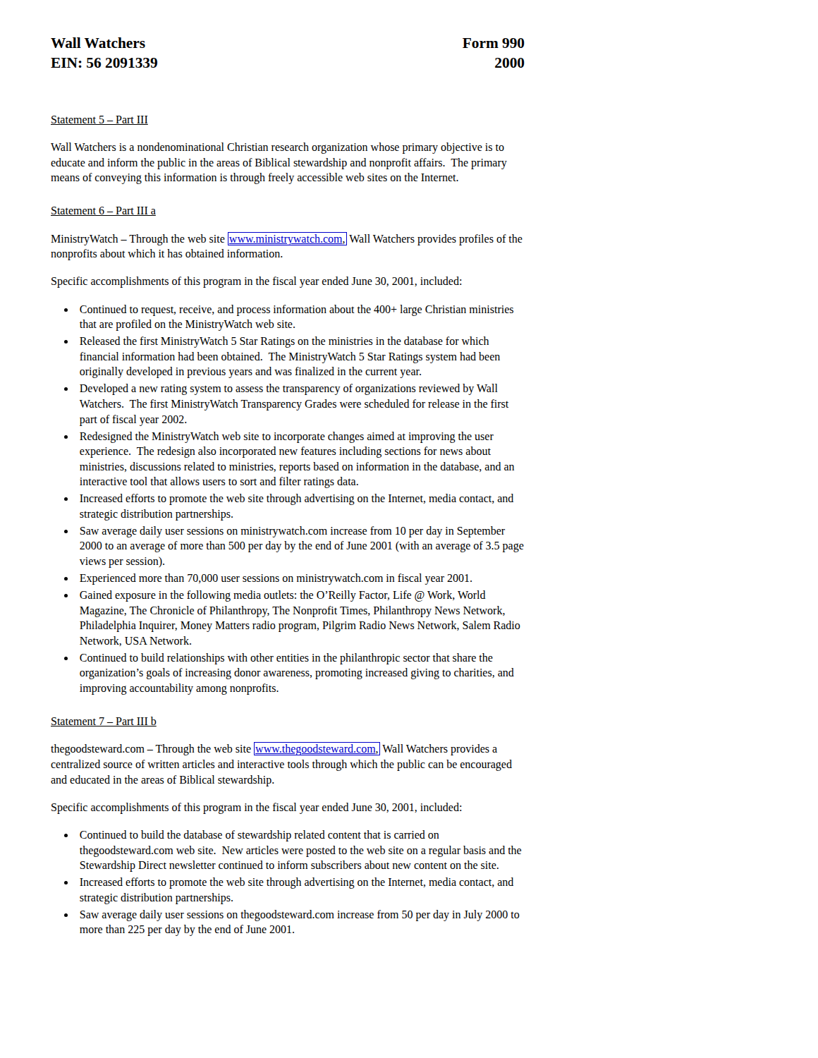Wall Watchers
EIN: 56 2091339
Form 990
2000
Statement 5 – Part III
Wall Watchers is a nondenominational Christian research organization whose primary objective is to educate and inform the public in the areas of Biblical stewardship and nonprofit affairs. The primary means of conveying this information is through freely accessible web sites on the Internet.
Statement 6 – Part III a
MinistryWatch – Through the web site www.ministrywatch.com, Wall Watchers provides profiles of the nonprofits about which it has obtained information.
Specific accomplishments of this program in the fiscal year ended June 30, 2001, included:
Continued to request, receive, and process information about the 400+ large Christian ministries that are profiled on the MinistryWatch web site.
Released the first MinistryWatch 5 Star Ratings on the ministries in the database for which financial information had been obtained. The MinistryWatch 5 Star Ratings system had been originally developed in previous years and was finalized in the current year.
Developed a new rating system to assess the transparency of organizations reviewed by Wall Watchers. The first MinistryWatch Transparency Grades were scheduled for release in the first part of fiscal year 2002.
Redesigned the MinistryWatch web site to incorporate changes aimed at improving the user experience. The redesign also incorporated new features including sections for news about ministries, discussions related to ministries, reports based on information in the database, and an interactive tool that allows users to sort and filter ratings data.
Increased efforts to promote the web site through advertising on the Internet, media contact, and strategic distribution partnerships.
Saw average daily user sessions on ministrywatch.com increase from 10 per day in September 2000 to an average of more than 500 per day by the end of June 2001 (with an average of 3.5 page views per session).
Experienced more than 70,000 user sessions on ministrywatch.com in fiscal year 2001.
Gained exposure in the following media outlets: the O’Reilly Factor, Life @ Work, World Magazine, The Chronicle of Philanthropy, The Nonprofit Times, Philanthropy News Network, Philadelphia Inquirer, Money Matters radio program, Pilgrim Radio News Network, Salem Radio Network, USA Network.
Continued to build relationships with other entities in the philanthropic sector that share the organization’s goals of increasing donor awareness, promoting increased giving to charities, and improving accountability among nonprofits.
Statement 7 – Part III b
thegoodsteward.com – Through the web site www.thegoodsteward.com, Wall Watchers provides a centralized source of written articles and interactive tools through which the public can be encouraged and educated in the areas of Biblical stewardship.
Specific accomplishments of this program in the fiscal year ended June 30, 2001, included:
Continued to build the database of stewardship related content that is carried on thegoodsteward.com web site. New articles were posted to the web site on a regular basis and the Stewardship Direct newsletter continued to inform subscribers about new content on the site.
Increased efforts to promote the web site through advertising on the Internet, media contact, and strategic distribution partnerships.
Saw average daily user sessions on thegoodsteward.com increase from 50 per day in July 2000 to more than 225 per day by the end of June 2001.